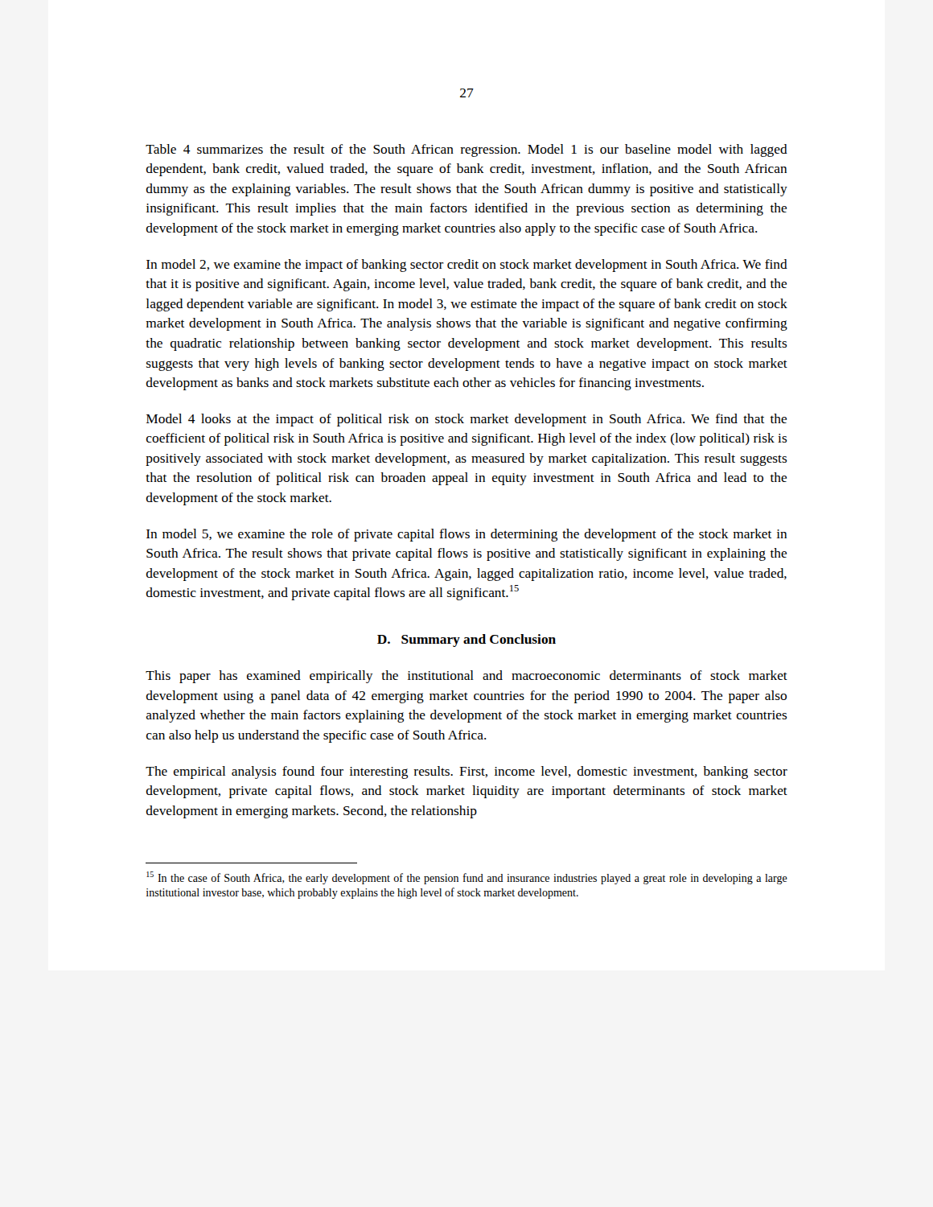27
Table 4 summarizes the result of the South African regression. Model 1 is our baseline model with lagged dependent, bank credit, valued traded, the square of bank credit, investment, inflation, and the South African dummy as the explaining variables. The result shows that the South African dummy is positive and statistically insignificant. This result implies that the main factors identified in the previous section as determining the development of the stock market in emerging market countries also apply to the specific case of South Africa.
In model 2, we examine the impact of banking sector credit on stock market development in South Africa. We find that it is positive and significant. Again, income level, value traded, bank credit, the square of bank credit, and the lagged dependent variable are significant. In model 3, we estimate the impact of the square of bank credit on stock market development in South Africa. The analysis shows that the variable is significant and negative confirming the quadratic relationship between banking sector development and stock market development. This results suggests that very high levels of banking sector development tends to have a negative impact on stock market development as banks and stock markets substitute each other as vehicles for financing investments.
Model 4 looks at the impact of political risk on stock market development in South Africa. We find that the coefficient of political risk in South Africa is positive and significant. High level of the index (low political) risk is positively associated with stock market development, as measured by market capitalization. This result suggests that the resolution of political risk can broaden appeal in equity investment in South Africa and lead to the development of the stock market.
In model 5, we examine the role of private capital flows in determining the development of the stock market in South Africa. The result shows that private capital flows is positive and statistically significant in explaining the development of the stock market in South Africa. Again, lagged capitalization ratio, income level, value traded, domestic investment, and private capital flows are all significant.15
D. Summary and Conclusion
This paper has examined empirically the institutional and macroeconomic determinants of stock market development using a panel data of 42 emerging market countries for the period 1990 to 2004. The paper also analyzed whether the main factors explaining the development of the stock market in emerging market countries can also help us understand the specific case of South Africa.
The empirical analysis found four interesting results. First, income level, domestic investment, banking sector development, private capital flows, and stock market liquidity are important determinants of stock market development in emerging markets. Second, the relationship
15 In the case of South Africa, the early development of the pension fund and insurance industries played a great role in developing a large institutional investor base, which probably explains the high level of stock market development.